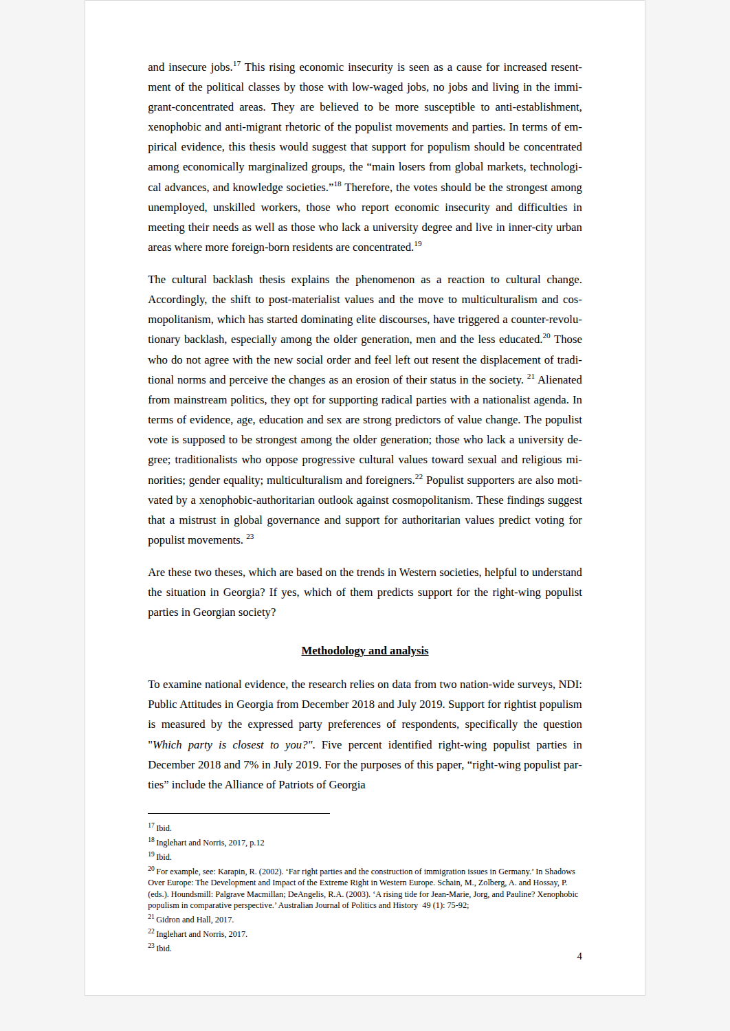and insecure jobs.17 This rising economic insecurity is seen as a cause for increased resentment of the political classes by those with low-waged jobs, no jobs and living in the immigrant-concentrated areas. They are believed to be more susceptible to anti-establishment, xenophobic and anti-migrant rhetoric of the populist movements and parties. In terms of empirical evidence, this thesis would suggest that support for populism should be concentrated among economically marginalized groups, the “main losers from global markets, technological advances, and knowledge societies.”18 Therefore, the votes should be the strongest among unemployed, unskilled workers, those who report economic insecurity and difficulties in meeting their needs as well as those who lack a university degree and live in inner-city urban areas where more foreign-born residents are concentrated.19
The cultural backlash thesis explains the phenomenon as a reaction to cultural change. Accordingly, the shift to post-materialist values and the move to multiculturalism and cosmopolitanism, which has started dominating elite discourses, have triggered a counter-revolutionary backlash, especially among the older generation, men and the less educated.20 Those who do not agree with the new social order and feel left out resent the displacement of traditional norms and perceive the changes as an erosion of their status in the society. 21 Alienated from mainstream politics, they opt for supporting radical parties with a nationalist agenda. In terms of evidence, age, education and sex are strong predictors of value change. The populist vote is supposed to be strongest among the older generation; those who lack a university degree; traditionalists who oppose progressive cultural values toward sexual and religious minorities; gender equality; multiculturalism and foreigners.22 Populist supporters are also motivated by a xenophobic-authoritarian outlook against cosmopolitanism. These findings suggest that a mistrust in global governance and support for authoritarian values predict voting for populist movements. 23
Are these two theses, which are based on the trends in Western societies, helpful to understand the situation in Georgia? If yes, which of them predicts support for the right-wing populist parties in Georgian society?
Methodology and analysis
To examine national evidence, the research relies on data from two nation-wide surveys, NDI: Public Attitudes in Georgia from December 2018 and July 2019. Support for rightist populism is measured by the expressed party preferences of respondents, specifically the question "Which party is closest to you?". Five percent identified right-wing populist parties in December 2018 and 7% in July 2019. For the purposes of this paper, “right-wing populist parties” include the Alliance of Patriots of Georgia
17 Ibid.
18 Inglehart and Norris, 2017, p.12
19 Ibid.
20 For example, see: Karapin, R. (2002). ‘Far right parties and the construction of immigration issues in Germany.’ In Shadows Over Europe: The Development and Impact of the Extreme Right in Western Europe. Schain, M., Zolberg, A. and Hossay, P. (eds.). Houndsmill: Palgrave Macmillan; DeAngelis, R.A. (2003). ‘A rising tide for Jean-Marie, Jorg, and Pauline? Xenophobic populism in comparative perspective.’ Australian Journal of Politics and History 49 (1): 75-92;
21 Gidron and Hall, 2017.
22 Inglehart and Norris, 2017.
23 Ibid.
4